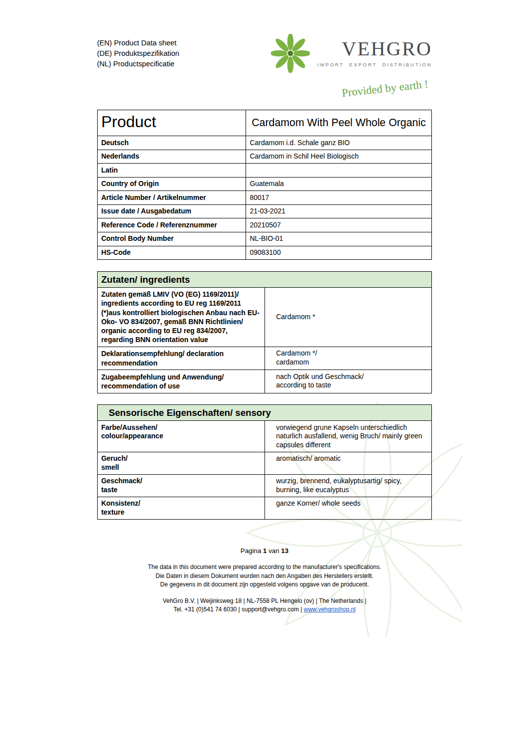(EN) Product Data sheet
(DE) Produktspezifikation
(NL) Productspecificatie
VEHGRO
Import Export Distribution
Provided by earth !
| Product | Cardamom With Peel Whole Organic |
| Deutsch | Cardamom i.d. Schale ganz BIO |
| Nederlands | Cardamom in Schil Heel Biologisch |
| Latin | |
| Country of Origin | Guatemala |
| Article Number / Artikelnummer | 80017 |
| Issue date / Ausgabedatum | 21-03-2021 |
| Reference Code / Referenznummer | 20210507 |
| Control Body Number | NL-BIO-01 |
| HS-Code | 09083100 |
| Zutaten/ ingredients |
| Zutaten gemäß LMIV (VO (EG) 1169/2011)/ ingredients according to EU reg 1169/2011 (*)aus kontrolliert biologischen Anbau nach EU-Oko- VO 834/2007, gemäß BNN Richtlinien/ organic according to EU reg 834/2007, regarding BNN orientation value | Cardamom * |
| Deklarationsempfehlung/ declaration recommendation | Cardamom */ cardamom |
| Zugabeempfehlung und Anwendung/ recommendation of use | nach Optik und Geschmack/ according to taste |
| Sensorische Eigenschaften/ sensory |
| Farbe/Aussehen/ colour/appearance | vorwiegend grune Kapseln unterschiedlich naturlich ausfallend, wenig Bruch/ mainly green capsules different |
| Geruch/ smell | aromatisch/ aromatic |
| Geschmack/ taste | wurzig, brennend, eukalyptusartig/ spicy, burning, like eucalyptus |
| Konsistenz/ texture | ganze Korner/ whole seeds |
Pagina 1 van 13
The data in this document were prepared according to the manufacturer's specifications.
Die Daten in diesem Dokument wurden nach den Angaben des Herstellers erstellt.
De gegevens in dit document zijn opgesteld volgens opgave van de producent.
VehGro B.V. | Weijinksweg 18 | NL-7558 PL Hengelo (ov) | The Netherlands |
Tel. +31 (0)541 74 6030 | support@vehgro.com | www.vehgroshop.nl